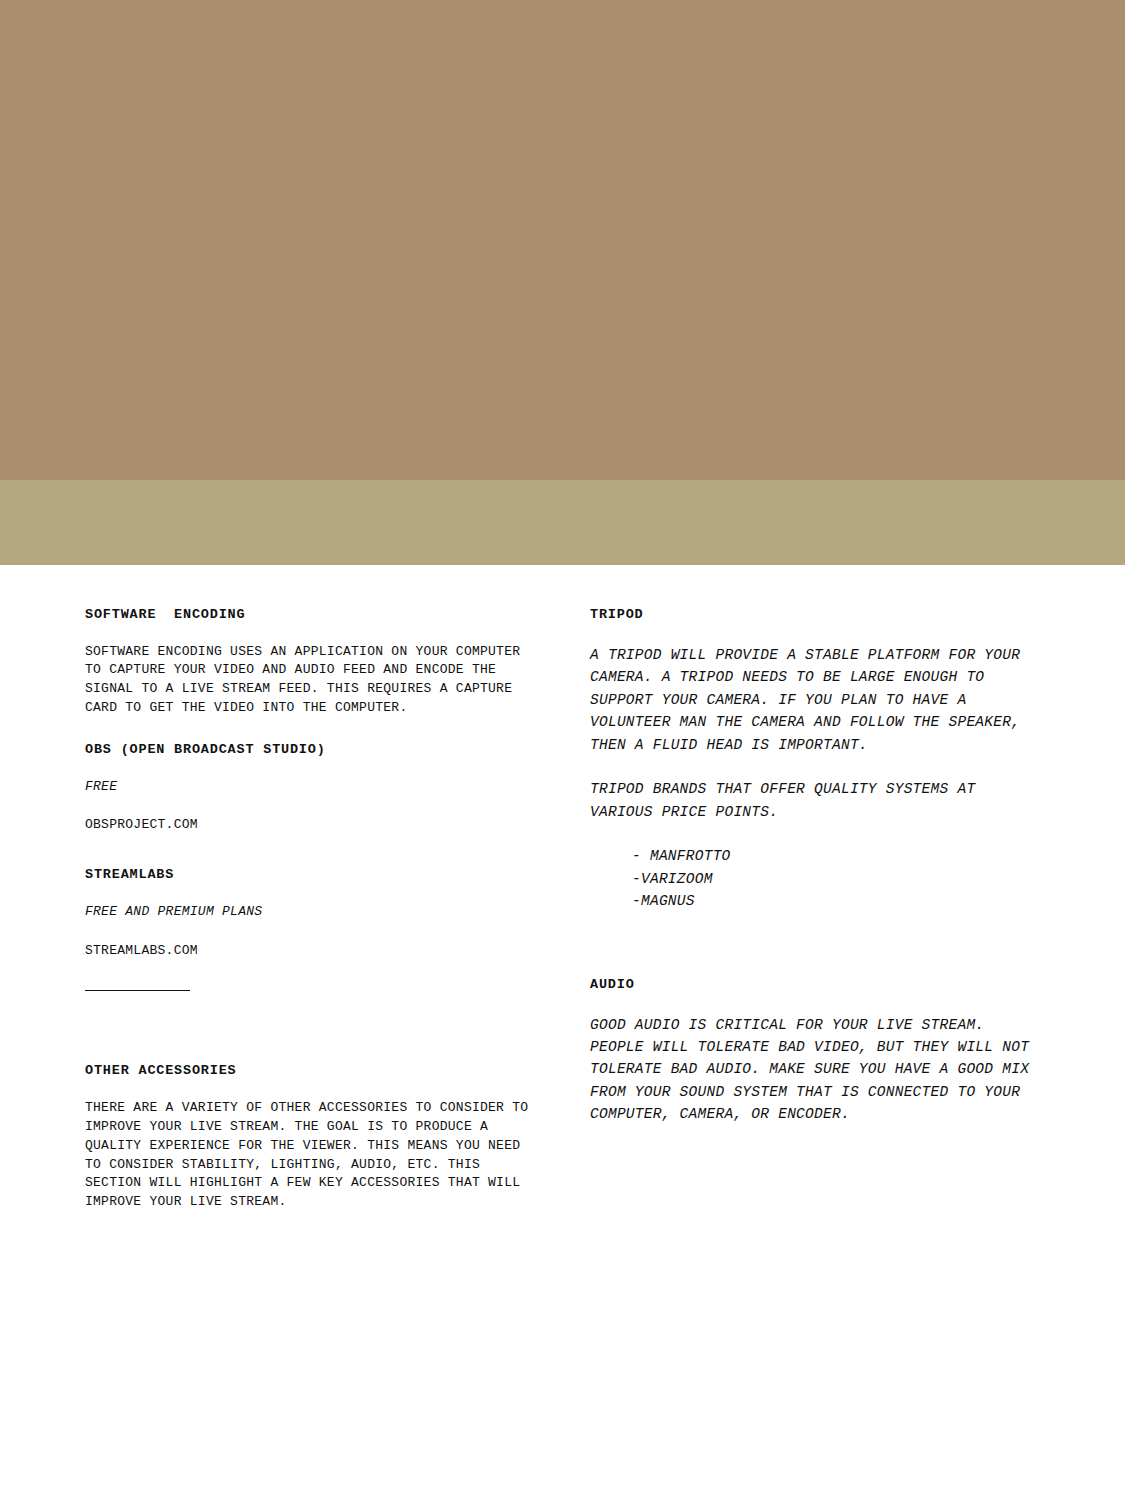Software Encoding
Software encoding uses an application on your computer to capture your video and audio feed and encode the signal to a live stream feed. This requires a capture card to get the video into the computer.
OBS (Open Broadcast Studio)
Free
obsproject.com
Streamlabs
Free and Premium Plans
streamlabs.com
Other Accessories
There are a variety of other accessories to consider to improve your live stream. The goal is to produce a quality experience for the viewer. This means you need to consider stability, lighting, audio, etc. This section will highlight a few key accessories that will improve your live stream.
Tripod
A tripod will provide a stable platform for your camera. A tripod needs to be large enough to support your camera. If you plan to have a volunteer man the camera and follow the speaker, then a fluid head is important.
Tripod brands that offer quality systems at various price points.
- Manfrotto
-Varizoom
-Magnus
Audio
Good audio is critical for your live stream. People will tolerate bad video, but they will not tolerate bad audio. Make sure you have a good mix from your sound system that is connected to your computer, camera, or encoder.